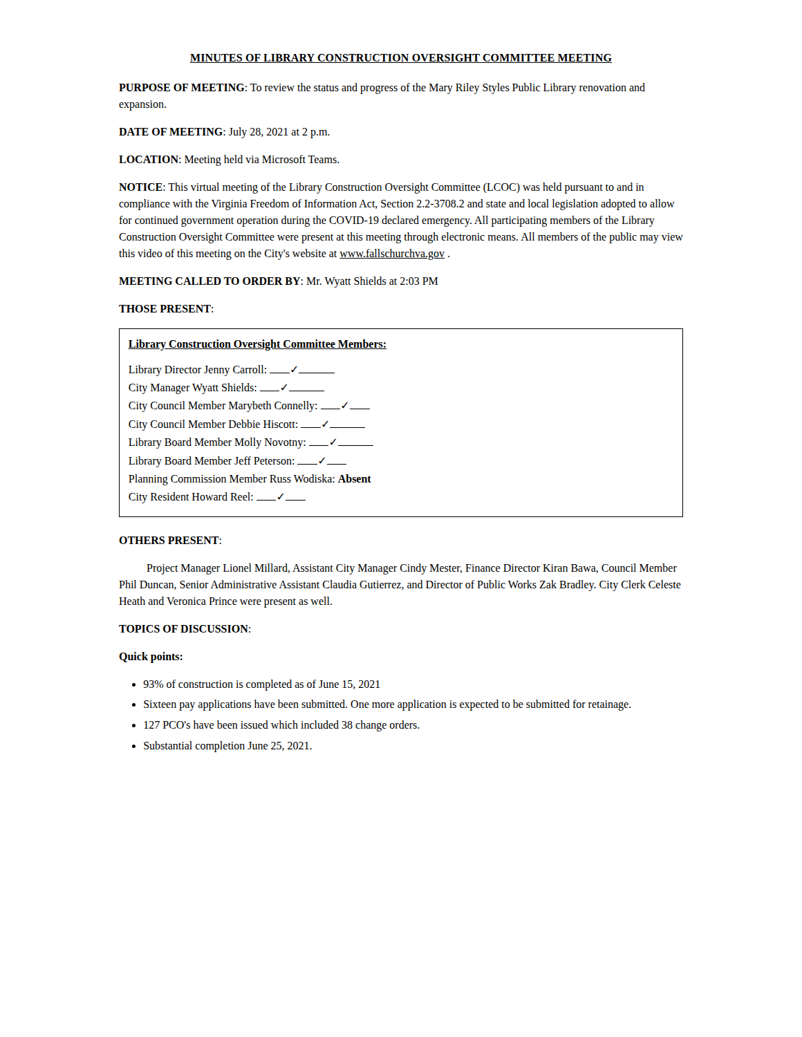MINUTES OF LIBRARY CONSTRUCTION OVERSIGHT COMMITTEE MEETING
PURPOSE OF MEETING: To review the status and progress of the Mary Riley Styles Public Library renovation and expansion.
DATE OF MEETING: July 28, 2021 at 2 p.m.
LOCATION: Meeting held via Microsoft Teams.
NOTICE: This virtual meeting of the Library Construction Oversight Committee (LCOC) was held pursuant to and in compliance with the Virginia Freedom of Information Act, Section 2.2-3708.2 and state and local legislation adopted to allow for continued government operation during the COVID-19 declared emergency. All participating members of the Library Construction Oversight Committee were present at this meeting through electronic means. All members of the public may view this video of this meeting on the City's website at www.fallschurchva.gov .
MEETING CALLED TO ORDER BY: Mr. Wyatt Shields at 2:03 PM
THOSE PRESENT:
Library Construction Oversight Committee Members:
Library Director Jenny Carroll: ✓
City Manager Wyatt Shields: ✓
City Council Member Marybeth Connelly: ✓
City Council Member Debbie Hiscott: ✓
Library Board Member Molly Novotny: ✓
Library Board Member Jeff Peterson: ✓
Planning Commission Member Russ Wodiska: Absent
City Resident Howard Reel: ✓
OTHERS PRESENT:
Project Manager Lionel Millard, Assistant City Manager Cindy Mester, Finance Director Kiran Bawa, Council Member Phil Duncan, Senior Administrative Assistant Claudia Gutierrez, and Director of Public Works Zak Bradley. City Clerk Celeste Heath and Veronica Prince were present as well.
TOPICS OF DISCUSSION:
Quick points:
93% of construction is completed as of June 15, 2021
Sixteen pay applications have been submitted. One more application is expected to be submitted for retainage.
127 PCO's have been issued which included 38 change orders.
Substantial completion June 25, 2021.